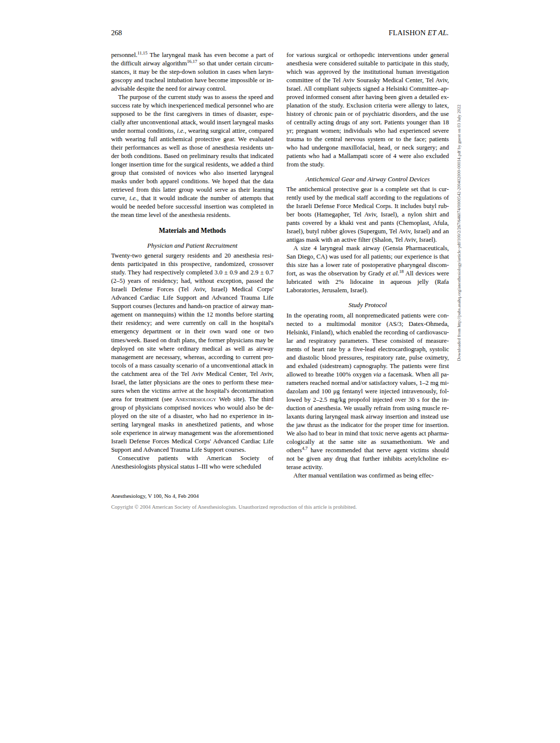268 FLAISHON ET AL.
Downloaded from http://pubs.asahq.org/anesthesiology/article-pdf/100/2/267/646074/0000542-200402000-00014.pdf by guest on 03 July 2022
personnel.11,15 The laryngeal mask has even become a part of the difficult airway algorithm16,17 so that under certain circumstances, it may be the step-down solution in cases when laryngoscopy and tracheal intubation have become impossible or inadvisable despite the need for airway control.
The purpose of the current study was to assess the speed and success rate by which inexperienced medical personnel who are supposed to be the first caregivers in times of disaster, especially after unconventional attack, would insert laryngeal masks under normal conditions, i.e., wearing surgical attire, compared with wearing full antichemical protective gear. We evaluated their performances as well as those of anesthesia residents under both conditions. Based on preliminary results that indicated longer insertion time for the surgical residents, we added a third group that consisted of novices who also inserted laryngeal masks under both apparel conditions. We hoped that the data retrieved from this latter group would serve as their learning curve, i.e., that it would indicate the number of attempts that would be needed before successful insertion was completed in the mean time level of the anesthesia residents.
Materials and Methods
Physician and Patient Recruitment
Twenty-two general surgery residents and 20 anesthesia residents participated in this prospective, randomized, crossover study. They had respectively completed 3.0 ± 0.9 and 2.9 ± 0.7 (2–5) years of residency; had, without exception, passed the Israeli Defense Forces (Tel Aviv, Israel) Medical Corps' Advanced Cardiac Life Support and Advanced Trauma Life Support courses (lectures and hands-on practice of airway management on mannequins) within the 12 months before starting their residency; and were currently on call in the hospital's emergency department or in their own ward one or two times/week. Based on draft plans, the former physicians may be deployed on site where ordinary medical as well as airway management are necessary, whereas, according to current protocols of a mass casualty scenario of a unconventional attack in the catchment area of the Tel Aviv Medical Center, Tel Aviv, Israel, the latter physicians are the ones to perform these measures when the victims arrive at the hospital's decontamination area for treatment (see Anesthesiology Web site). The third group of physicians comprised novices who would also be deployed on the site of a disaster, who had no experience in inserting laryngeal masks in anesthetized patients, and whose sole experience in airway management was the aforementioned Israeli Defense Forces Medical Corps' Advanced Cardiac Life Support and Advanced Trauma Life Support courses.
Consecutive patients with American Society of Anesthesiologists physical status I–III who were scheduled
for various surgical or orthopedic interventions under general anesthesia were considered suitable to participate in this study, which was approved by the institutional human investigation committee of the Tel Aviv Sourasky Medical Center, Tel Aviv, Israel. All compliant subjects signed a Helsinki Committee–approved informed consent after having been given a detailed explanation of the study. Exclusion criteria were allergy to latex, history of chronic pain or of psychiatric disorders, and the use of centrally acting drugs of any sort. Patients younger than 18 yr; pregnant women; individuals who had experienced severe trauma to the central nervous system or to the face; patients who had undergone maxillofacial, head, or neck surgery; and patients who had a Mallampati score of 4 were also excluded from the study.
Antichemical Gear and Airway Control Devices
The antichemical protective gear is a complete set that is currently used by the medical staff according to the regulations of the Israeli Defense Force Medical Corps. It includes butyl rubber boots (Hamegapher, Tel Aviv, Israel), a nylon shirt and pants covered by a khaki vest and pants (Chemoplast, Afula, Israel), butyl rubber gloves (Supergum, Tel Aviv, Israel) and an antigas mask with an active filter (Shalon, Tel Aviv, Israel).
A size 4 laryngeal mask airway (Gensia Pharmaceuticals, San Diego, CA) was used for all patients; our experience is that this size has a lower rate of postoperative pharyngeal discomfort, as was the observation by Grady et al.18 All devices were lubricated with 2% lidocaine in aqueous jelly (Rafa Laboratories, Jerusalem, Israel).
Study Protocol
In the operating room, all nonpremedicated patients were connected to a multimodal monitor (AS/3; Datex-Ohmeda, Helsinki, Finland), which enabled the recording of cardiovascular and respiratory parameters. These consisted of measurements of heart rate by a five-lead electrocardiograph, systolic and diastolic blood pressures, respiratory rate, pulse oximetry, and exhaled (sidestream) capnography. The patients were first allowed to breathe 100% oxygen via a facemask. When all parameters reached normal and/or satisfactory values, 1–2 mg midazolam and 100 μg fentanyl were injected intravenously, followed by 2–2.5 mg/kg propofol injected over 30 s for the induction of anesthesia. We usually refrain from using muscle relaxants during laryngeal mask airway insertion and instead use the jaw thrust as the indicator for the proper time for insertion. We also had to bear in mind that toxic nerve agents act pharmacologically at the same site as suxamethonium. We and others4,7 have recommended that nerve agent victims should not be given any drug that further inhibits acetylcholine esterase activity.
After manual ventilation was confirmed as being effec-
Anesthesiology, V 100, No 4, Feb 2004
Copyright © 2004 American Society of Anesthesiologists. Unauthorized reproduction of this article is prohibited.